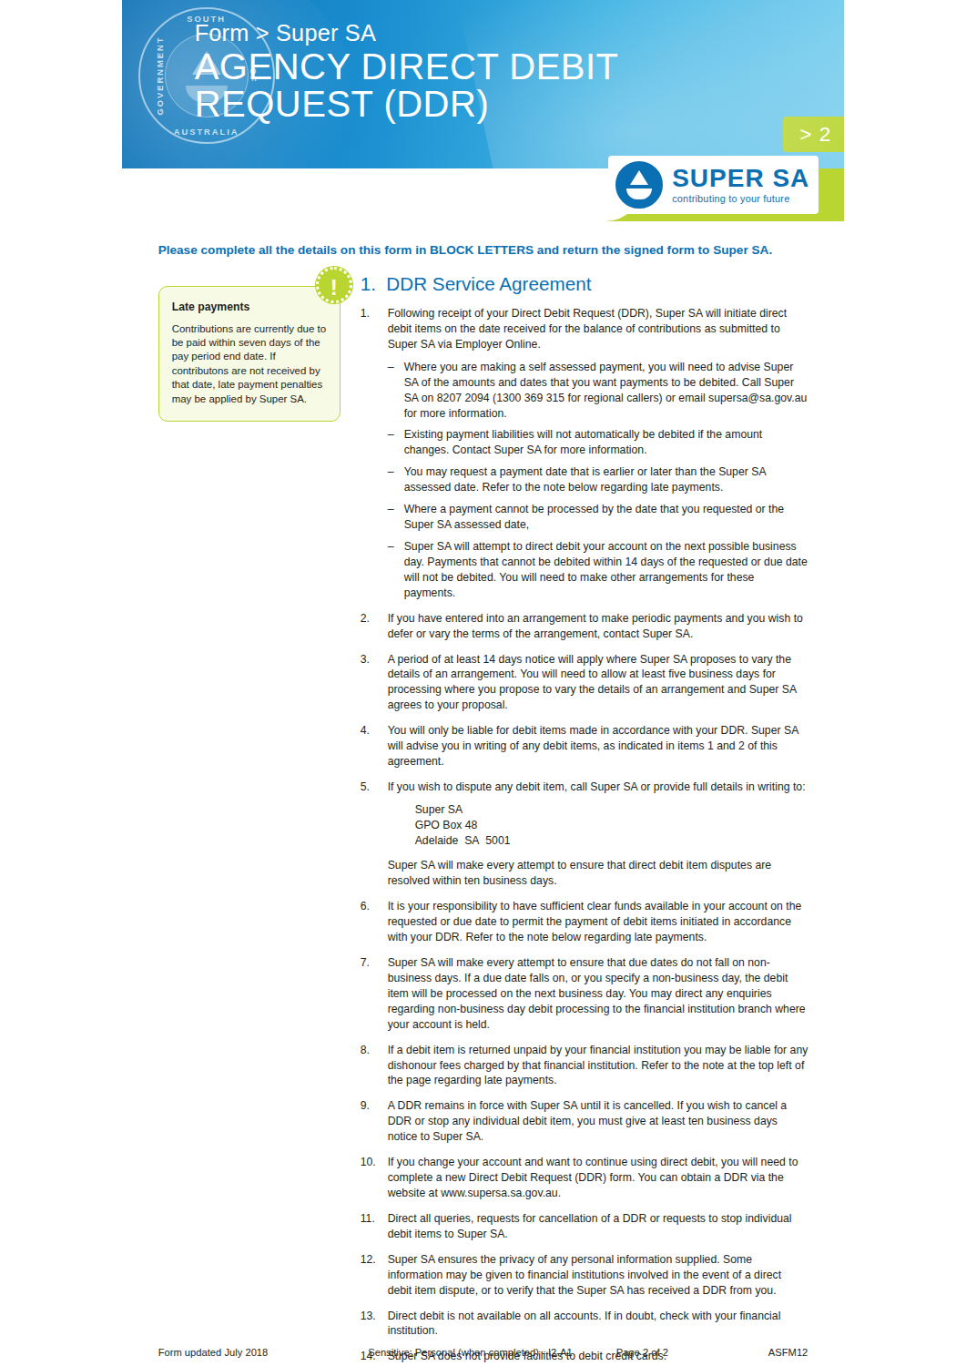SOUTH
AUSTRALIA
GOVERNMENT
OF
Form > Super SA
Agency Direct Debit
Request (DDR)
> 2
SUPER SA
contributing to your future
Please complete all the details on this form in BLOCK LETTERS and return the signed form to Super SA.
!
Late payments
Contributions are currently due to be paid within seven days of the pay period end date. If contributons are not received by that date, late payment penalties may be applied by Super SA.
1. DDR Service Agreement
Following receipt of your Direct Debit Request (DDR), Super SA will initiate direct debit items on the date received for the balance of contributions as submitted to Super SA via Employer Online.
Where you are making a self assessed payment, you will need to advise Super SA of the amounts and dates that you want payments to be debited. Call Super SA on 8207 2094 (1300 369 315 for regional callers) or email supersa@sa.gov.au for more information.
Existing payment liabilities will not automatically be debited if the amount changes. Contact Super SA for more information.
You may request a payment date that is earlier or later than the Super SA assessed date. Refer to the note below regarding late payments.
Where a payment cannot be processed by the date that you requested or the Super SA assessed date,
Super SA will attempt to direct debit your account on the next possible business day. Payments that cannot be debited within 14 days of the requested or due date will not be debited. You will need to make other arrangements for these payments.
If you have entered into an arrangement to make periodic payments and you wish to defer or vary the terms of the arrangement, contact Super SA.
A period of at least 14 days notice will apply where Super SA proposes to vary the details of an arrangement. You will need to allow at least five business days for processing where you propose to vary the details of an arrangement and Super SA agrees to your proposal.
You will only be liable for debit items made in accordance with your DDR. Super SA will advise you in writing of any debit items, as indicated in items 1 and 2 of this agreement.
If you wish to dispute any debit item, call Super SA or provide full details in writing to:
Super SA
GPO Box 48
Adelaide SA 5001
Super SA will make every attempt to ensure that direct debit item disputes are resolved within ten business days.
It is your responsibility to have sufficient clear funds available in your account on the requested or due date to permit the payment of debit items initiated in accordance with your DDR. Refer to the note below regarding late payments.
Super SA will make every attempt to ensure that due dates do not fall on non-business days. If a due date falls on, or you specify a non-business day, the debit item will be processed on the next business day. You may direct any enquiries regarding non-business day debit processing to the financial institution branch where your account is held.
If a debit item is returned unpaid by your financial institution you may be liable for any dishonour fees charged by that financial institution. Refer to the note at the top left of the page regarding late payments.
A DDR remains in force with Super SA until it is cancelled. If you wish to cancel a DDR or stop any individual debit item, you must give at least ten business days notice to Super SA.
If you change your account and want to continue using direct debit, you will need to complete a new Direct Debit Request (DDR) form. You can obtain a DDR via the website at www.supersa.sa.gov.au.
Direct all queries, requests for cancellation of a DDR or requests to stop individual debit items to Super SA.
Super SA ensures the privacy of any personal information supplied. Some information may be given to financial institutions involved in the event of a direct debit item dispute, or to verify that the Super SA has received a DDR from you.
Direct debit is not available on all accounts. If in doubt, check with your financial institution.
Super SA does not provide facilities to debit credit cards.
Form updated July 2018
Sensitive: Personal (when completed) - I2-A1 Page 2 of 2
ASFM12